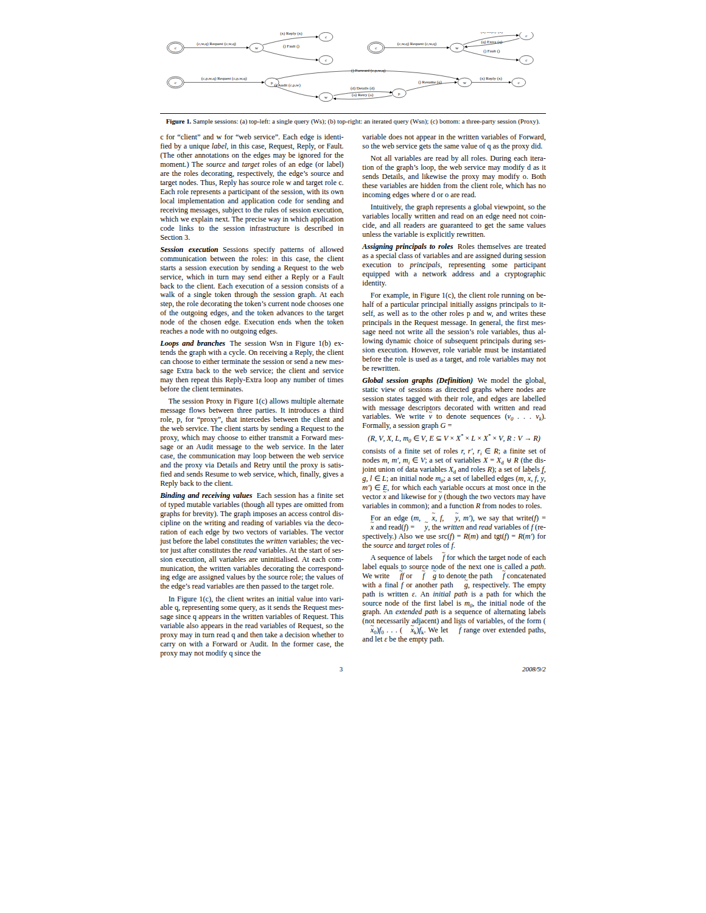c w c c (c,w,q) Request (c,w,q) (x) Reply (x) () Fault () c w c c (c,w,q) Request (c,w,q) (x) Reply (x) (q) Extra (q) () Fault () c p w p w c (c,p,w,q) Request (c,p,w,q) () Audit (c,p,w) () Forward (c,p,w,q) (d) Details (d) (o) Retry (o) () Resume (q) (x) Reply (x)
Figure 1. Sample sessions: (a) top-left: a single query (Ws); (b) top-right: an iterated query (Wsn); (c) bottom: a three-party session (Proxy).
c for “client” and w for “web service”. Each edge is identified by a unique label, in this case, Request, Reply, or Fault. (The other annotations on the edges may be ignored for the moment.) The source and target roles of an edge (or label) are the roles decorating, respectively, the edge’s source and target nodes. Thus, Reply has source role w and target role c. Each role represents a participant of the session, with its own local implementation and application code for sending and receiving messages, subject to the rules of session execution, which we explain next. The precise way in which application code links to the session infrastructure is described in Section 3.
Session execution Sessions specify patterns of allowed communication between the roles: in this case, the client starts a session execution by sending a Request to the web service, which in turn may send either a Reply or a Fault back to the client. Each execution of a session consists of a walk of a single token through the session graph. At each step, the role decorating the token’s current node chooses one of the outgoing edges, and the token advances to the target node of the chosen edge. Execution ends when the token reaches a node with no outgoing edges.
Loops and branches The session Wsn in Figure 1(b) extends the graph with a cycle. On receiving a Reply, the client can choose to either terminate the session or send a new message Extra back to the web service; the client and service may then repeat this Reply-Extra loop any number of times before the client terminates.
The session Proxy in Figure 1(c) allows multiple alternate message flows between three parties. It introduces a third role, p, for “proxy”, that intercedes between the client and the web service. The client starts by sending a Request to the proxy, which may choose to either transmit a Forward message or an Audit message to the web service. In the later case, the communication may loop between the web service and the proxy via Details and Retry until the proxy is satisfied and sends Resume to web service, which, finally, gives a Reply back to the client.
Binding and receiving values Each session has a finite set of typed mutable variables (though all types are omitted from graphs for brevity). The graph imposes an access control discipline on the writing and reading of variables via the decoration of each edge by two vectors of variables. The vector just before the label constitutes the written variables; the vector just after constitutes the read variables. At the start of session execution, all variables are uninitialised. At each communication, the written variables decorating the corresponding edge are assigned values by the source role; the values of the edge’s read variables are then passed to the target role.
In Figure 1(c), the client writes an initial value into variable q, representing some query, as it sends the Request message since q appears in the written variables of Request. This variable also appears in the read variables of Request, so the proxy may in turn read q and then take a decision whether to carry on with a Forward or Audit. In the former case, the proxy may not modify q since the
variable does not appear in the written variables of Forward, so the web service gets the same value of q as the proxy did.
Not all variables are read by all roles. During each iteration of the graph’s loop, the web service may modify d as it sends Details, and likewise the proxy may modify o. Both these variables are hidden from the client role, which has no incoming edges where d or o are read.
Intuitively, the graph represents a global viewpoint, so the variables locally written and read on an edge need not coincide, and all readers are guaranteed to get the same values unless the variable is explicitly rewritten.
Assigning principals to roles Roles themselves are treated as a special class of variables and are assigned during session execution to principals, representing some participant equipped with a network address and a cryptographic identity.
For example, in Figure 1(c), the client role running on behalf of a particular principal initially assigns principals to itself, as well as to the other roles p and w, and writes these principals in the Request message. In general, the first message need not write all the session’s role variables, thus allowing dynamic choice of subsequent principals during session execution. However, role variable must be instantiated before the role is used as a target, and role variables may not be rewritten.
Global session graphs (Definition) We model the global, static view of sessions as directed graphs where nodes are session states tagged with their role, and edges are labelled with message descriptors decorated with written and read variables. We write ~v to denote sequences (v0 . . . vk). Formally, a session graph G =
(R, V, X, L, m0 ∈ V, E ⊆ V × X* × L × X* × V, R : V → R)
consists of a finite set of roles r, r′, ri ∈ R; a finite set of nodes m, m′, mi ∈ V; a set of variables X = Xd ⊎ R (the disjoint union of data variables Xd and roles R); a set of labels f, g, l ∈ L; an initial node m0; a set of labelled edges (m, ~x, f, ~y, m′) ∈ E, for which each variable occurs at most once in the vector ~x and likewise for ~y (though the two vectors may have variables in common); and a function R from nodes to roles.
For an edge (m, ~x, f, ~y, m′), we say that write(f) = ~x and read(f) = ~y, the written and read variables of f (respectively.) Also we use src(f) = R(m) and tgt(f) = R(m′) for the source and target roles of f.
A sequence of labels ~f for which the target node of each label equals to source node of the next one is called a path. We write ~f f or ~f~g to denote the path ~f concatenated with a final f or another path ~g, respectively. The empty path is written ε. An initial path is a path for which the source node of the first label is m0, the initial node of the graph. An extended path is a sequence of alternating labels (not necessarily adjacent) and lists of variables, of the form (~x0)f0 . . . (~xk)fk. We let ^f range over extended paths, and let ε be the empty path.
3 2008/9/2